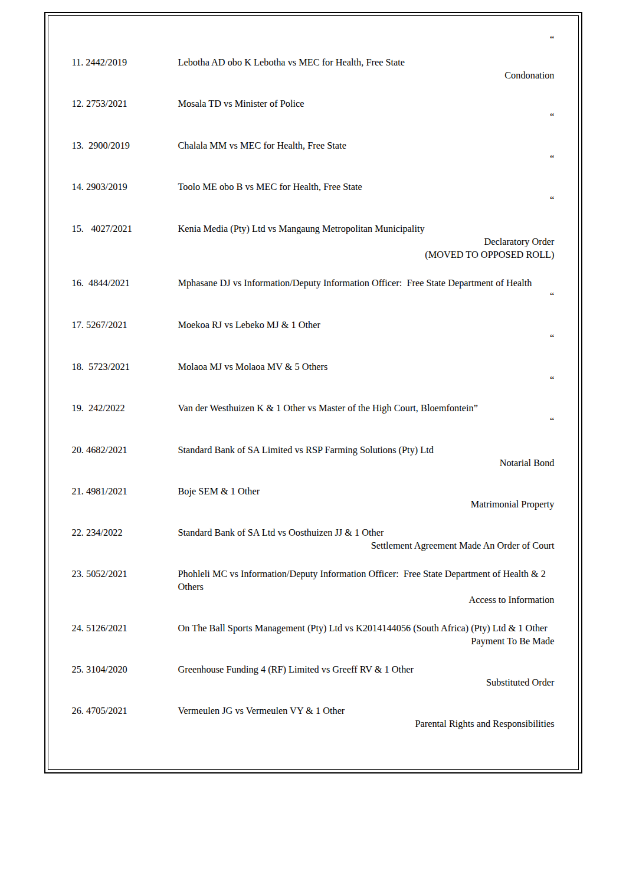“
| 11. 2442/2019 | Lebotha AD obo K Lebotha vs MEC for Health, Free State Condonation |
| 12. 2753/2021 | Mosala TD vs Minister of Police “ |
| 13. 2900/2019 | Chalala MM vs MEC for Health, Free State “ |
| 14. 2903/2019 | Toolo ME obo B vs MEC for Health, Free State “ |
| 15. 4027/2021 | Kenia Media (Pty) Ltd vs Mangaung Metropolitan Municipality Declaratory Order (MOVED TO OPPOSED ROLL) |
| 16. 4844/2021 | Mphasane DJ vs Information/Deputy Information Officer: Free State Department of Health “ |
| 17. 5267/2021 | Moekoa RJ vs Lebeko MJ & 1 Other “ |
| 18. 5723/2021 | Molaoa MJ vs Molaoa MV & 5 Others “ |
| 19. 242/2022 | Van der Westhuizen K & 1 Other vs Master of the High Court, Bloemfontein” “ |
| 20. 4682/2021 | Standard Bank of SA Limited vs RSP Farming Solutions (Pty) Ltd Notarial Bond |
| 21. 4981/2021 | Boje SEM & 1 Other Matrimonial Property |
| 22. 234/2022 | Standard Bank of SA Ltd vs Oosthuizen JJ & 1 Other Settlement Agreement Made An Order of Court |
| 23. 5052/2021 | Phohleli MC vs Information/Deputy Information Officer: Free State Department of Health & 2 Others Access to Information |
| 24. 5126/2021 | On The Ball Sports Management (Pty) Ltd vs K2014144056 (South Africa) (Pty) Ltd & 1 Other Payment To Be Made |
| 25. 3104/2020 | Greenhouse Funding 4 (RF) Limited vs Greeff RV & 1 Other Substituted Order |
| 26. 4705/2021 | Vermeulen JG vs Vermeulen VY & 1 Other Parental Rights and Responsibilities |